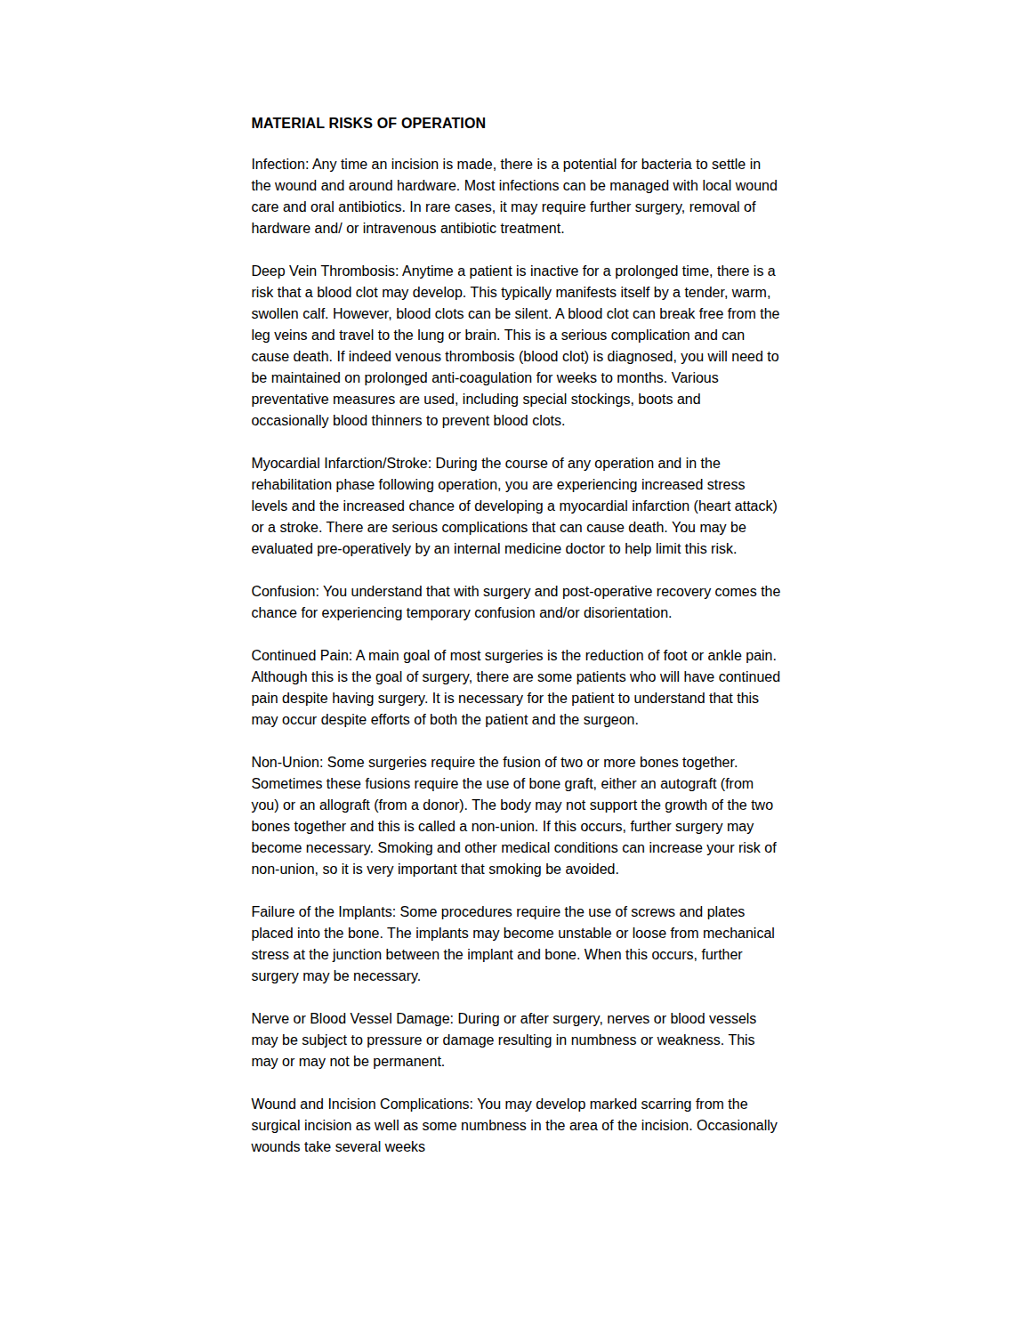MATERIAL RISKS OF OPERATION
Infection: Any time an incision is made, there is a potential for bacteria to settle in the wound and around hardware. Most infections can be managed with local wound care and oral antibiotics. In rare cases, it may require further surgery, removal of hardware and/ or intravenous antibiotic treatment.
Deep Vein Thrombosis: Anytime a patient is inactive for a prolonged time, there is a risk that a blood clot may develop. This typically manifests itself by a tender, warm, swollen calf. However, blood clots can be silent. A blood clot can break free from the leg veins and travel to the lung or brain. This is a serious complication and can cause death. If indeed venous thrombosis (blood clot) is diagnosed, you will need to be maintained on prolonged anti-coagulation for weeks to months. Various preventative measures are used, including special stockings, boots and occasionally blood thinners to prevent blood clots.
Myocardial Infarction/Stroke: During the course of any operation and in the rehabilitation phase following operation, you are experiencing increased stress levels and the increased chance of developing a myocardial infarction (heart attack) or a stroke. There are serious complications that can cause death. You may be evaluated pre-operatively by an internal medicine doctor to help limit this risk.
Confusion: You understand that with surgery and post-operative recovery comes the chance for experiencing temporary confusion and/or disorientation.
Continued Pain: A main goal of most surgeries is the reduction of foot or ankle pain. Although this is the goal of surgery, there are some patients who will have continued pain despite having surgery. It is necessary for the patient to understand that this may occur despite efforts of both the patient and the surgeon.
Non-Union: Some surgeries require the fusion of two or more bones together. Sometimes these fusions require the use of bone graft, either an autograft (from you) or an allograft (from a donor). The body may not support the growth of the two bones together and this is called a non-union. If this occurs, further surgery may become necessary. Smoking and other medical conditions can increase your risk of non-union, so it is very important that smoking be avoided.
Failure of the Implants: Some procedures require the use of screws and plates placed into the bone. The implants may become unstable or loose from mechanical stress at the junction between the implant and bone. When this occurs, further surgery may be necessary.
Nerve or Blood Vessel Damage: During or after surgery, nerves or blood vessels may be subject to pressure or damage resulting in numbness or weakness. This may or may not be permanent.
Wound and Incision Complications: You may develop marked scarring from the surgical incision as well as some numbness in the area of the incision. Occasionally wounds take several weeks